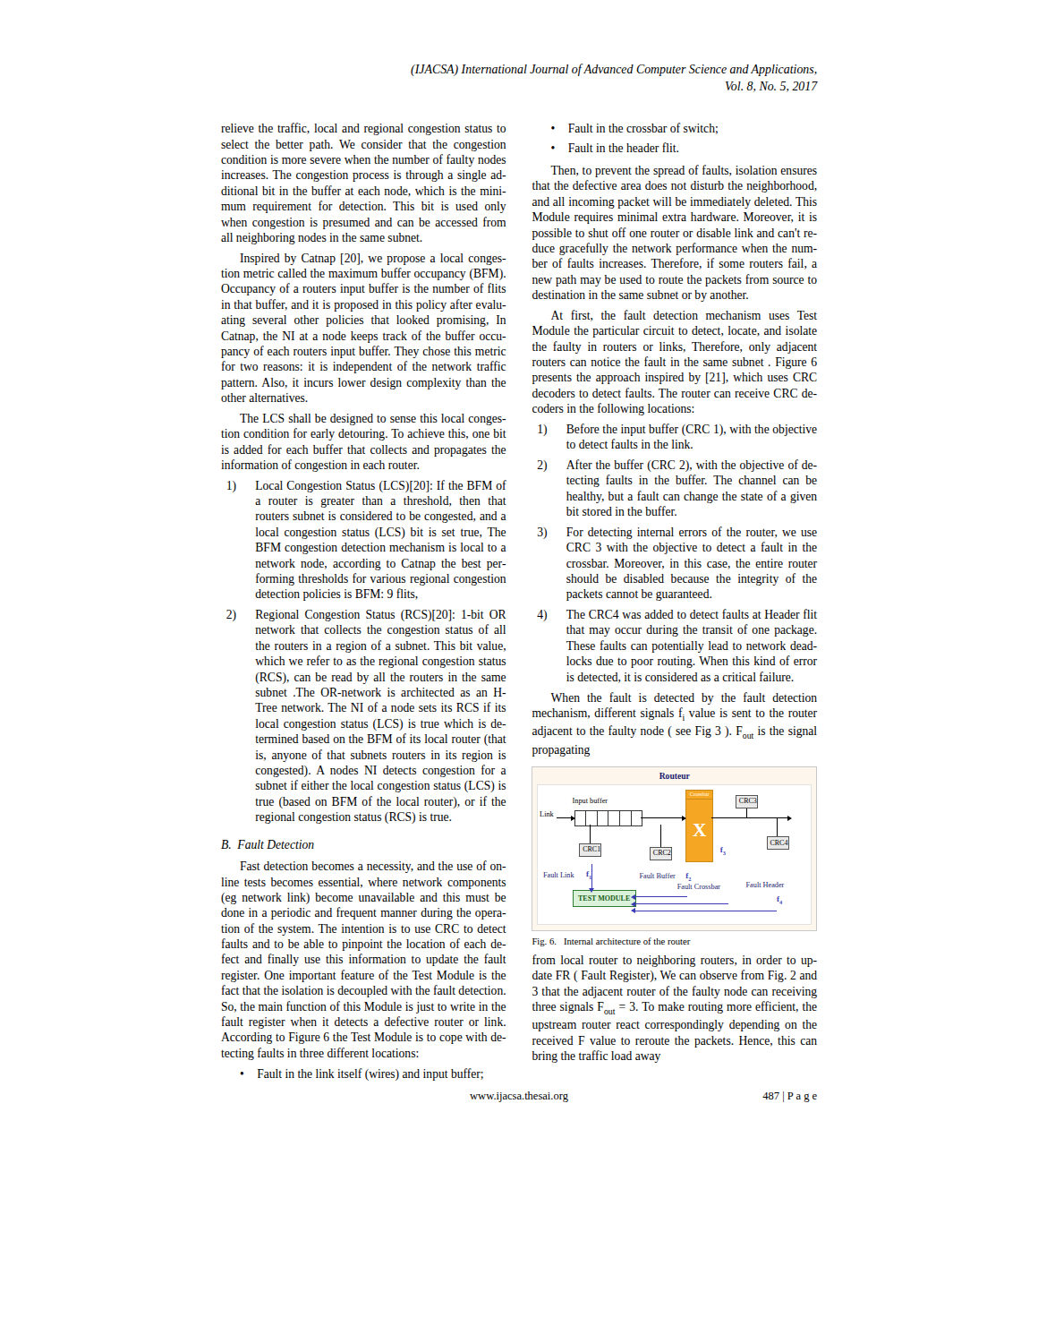(IJACSA) International Journal of Advanced Computer Science and Applications,
Vol. 8, No. 5, 2017
relieve the traffic, local and regional congestion status to select the better path. We consider that the congestion condition is more severe when the number of faulty nodes increases. The congestion process is through a single additional bit in the buffer at each node, which is the minimum requirement for detection. This bit is used only when congestion is presumed and can be accessed from all neighboring nodes in the same subnet.
Inspired by Catnap [20], we propose a local congestion metric called the maximum buffer occupancy (BFM). Occupancy of a routers input buffer is the number of flits in that buffer, and it is proposed in this policy after evaluating several other policies that looked promising, In Catnap, the NI at a node keeps track of the buffer occupancy of each routers input buffer. They chose this metric for two reasons: it is independent of the network traffic pattern. Also, it incurs lower design complexity than the other alternatives.
The LCS shall be designed to sense this local congestion condition for early detouring. To achieve this, one bit is added for each buffer that collects and propagates the information of congestion in each router.
Local Congestion Status (LCS)[20]: If the BFM of a router is greater than a threshold, then that routers subnet is considered to be congested, and a local congestion status (LCS) bit is set true, The BFM congestion detection mechanism is local to a network node, according to Catnap the best performing thresholds for various regional congestion detection policies is BFM: 9 flits,
Regional Congestion Status (RCS)[20]: 1-bit OR network that collects the congestion status of all the routers in a region of a subnet. This bit value, which we refer to as the regional congestion status (RCS), can be read by all the routers in the same subnet .The OR-network is architected as an H-Tree network. The NI of a node sets its RCS if its local congestion status (LCS) is true which is determined based on the BFM of its local router (that is, anyone of that subnets routers in its region is congested). A nodes NI detects congestion for a subnet if either the local congestion status (LCS) is true (based on BFM of the local router), or if the regional congestion status (RCS) is true.
B. Fault Detection
Fast detection becomes a necessity, and the use of on-line tests becomes essential, where network components (eg network link) become unavailable and this must be done in a periodic and frequent manner during the operation of the system. The intention is to use CRC to detect faults and to be able to pinpoint the location of each defect and finally use this information to update the fault register. One important feature of the Test Module is the fact that the isolation is decoupled with the fault detection. So, the main function of this Module is just to write in the fault register when it detects a defective router or link. According to Figure 6 the Test Module is to cope with detecting faults in three different locations:
Fault in the link itself (wires) and input buffer;
Fault in the crossbar of switch;
Fault in the header flit.
Then, to prevent the spread of faults, isolation ensures that the defective area does not disturb the neighborhood, and all incoming packet will be immediately deleted. This Module requires minimal extra hardware. Moreover, it is possible to shut off one router or disable link and can't reduce gracefully the network performance when the number of faults increases. Therefore, if some routers fail, a new path may be used to route the packets from source to destination in the same subnet or by another.
At first, the fault detection mechanism uses Test Module the particular circuit to detect, locate, and isolate the faulty in routers or links, Therefore, only adjacent routers can notice the fault in the same subnet . Figure 6 presents the approach inspired by [21], which uses CRC decoders to detect faults. The router can receive CRC decoders in the following locations:
Before the input buffer (CRC 1), with the objective to detect faults in the link.
After the buffer (CRC 2), with the objective of detecting faults in the buffer. The channel can be healthy, but a fault can change the state of a given bit stored in the buffer.
For detecting internal errors of the router, we use CRC 3 with the objective to detect a fault in the crossbar. Moreover, in this case, the entire router should be disabled because the integrity of the packets cannot be guaranteed.
The CRC4 was added to detect faults at Header flit that may occur during the transit of one package. These faults can potentially lead to network deadlocks due to poor routing. When this kind of error is detected, it is considered as a critical failure.
When the fault is detected by the fault detection mechanism, different signals fi value is sent to the router adjacent to the faulty node ( see Fig 3 ). Fout is the signal propagating
Routeur
Input buffer Link
Crossbar
X
CRC3
CRC4
CRC1
CRC2
f3
TEST MODULE
Fault Link f1
Fault Buffer f2
Fault Crossbar
Fault Header f4
Fig. 6. Internal architecture of the router
from local router to neighboring routers, in order to update FR ( Fault Register), We can observe from Fig. 2 and 3 that the adjacent router of the faulty node can receiving three signals Fout = 3. To make routing more efficient, the upstream router react correspondingly depending on the received F value to reroute the packets. Hence, this can bring the traffic load away
www.ijacsa.thesai.org
487 | P a g e